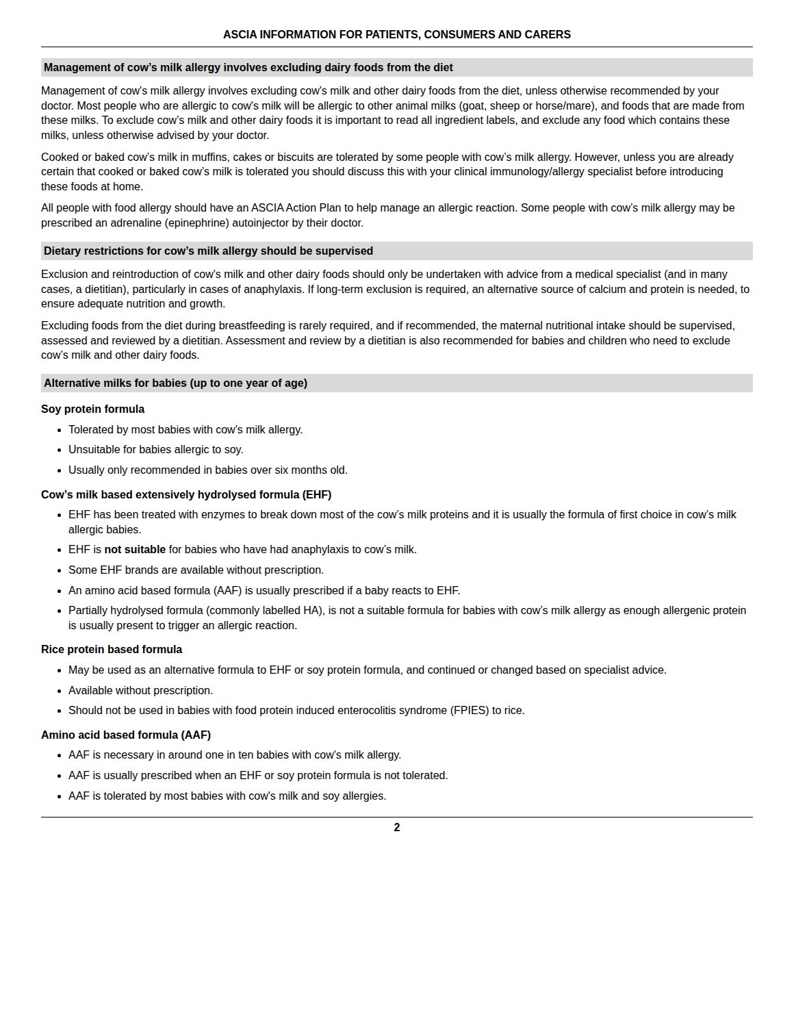ASCIA INFORMATION FOR PATIENTS, CONSUMERS AND CARERS
Management of cow’s milk allergy involves excluding dairy foods from the diet
Management of cow's milk allergy involves excluding cow's milk and other dairy foods from the diet, unless otherwise recommended by your doctor. Most people who are allergic to cow's milk will be allergic to other animal milks (goat, sheep or horse/mare), and foods that are made from these milks. To exclude cow’s milk and other dairy foods it is important to read all ingredient labels, and exclude any food which contains these milks, unless otherwise advised by your doctor.
Cooked or baked cow’s milk in muffins, cakes or biscuits are tolerated by some people with cow’s milk allergy. However, unless you are already certain that cooked or baked cow’s milk is tolerated you should discuss this with your clinical immunology/allergy specialist before introducing these foods at home.
All people with food allergy should have an ASCIA Action Plan to help manage an allergic reaction. Some people with cow’s milk allergy may be prescribed an adrenaline (epinephrine) autoinjector by their doctor.
Dietary restrictions for cow’s milk allergy should be supervised
Exclusion and reintroduction of cow's milk and other dairy foods should only be undertaken with advice from a medical specialist (and in many cases, a dietitian), particularly in cases of anaphylaxis. If long-term exclusion is required, an alternative source of calcium and protein is needed, to ensure adequate nutrition and growth.
Excluding foods from the diet during breastfeeding is rarely required, and if recommended, the maternal nutritional intake should be supervised, assessed and reviewed by a dietitian. Assessment and review by a dietitian is also recommended for babies and children who need to exclude cow’s milk and other dairy foods.
Alternative milks for babies (up to one year of age)
Soy protein formula
Tolerated by most babies with cow's milk allergy.
Unsuitable for babies allergic to soy.
Usually only recommended in babies over six months old.
Cow’s milk based extensively hydrolysed formula (EHF)
EHF has been treated with enzymes to break down most of the cow’s milk proteins and it is usually the formula of first choice in cow’s milk allergic babies.
EHF is not suitable for babies who have had anaphylaxis to cow’s milk.
Some EHF brands are available without prescription.
An amino acid based formula (AAF) is usually prescribed if a baby reacts to EHF.
Partially hydrolysed formula (commonly labelled HA), is not a suitable formula for babies with cow’s milk allergy as enough allergenic protein is usually present to trigger an allergic reaction.
Rice protein based formula
May be used as an alternative formula to EHF or soy protein formula, and continued or changed based on specialist advice.
Available without prescription.
Should not be used in babies with food protein induced enterocolitis syndrome (FPIES) to rice.
Amino acid based formula (AAF)
AAF is necessary in around one in ten babies with cow's milk allergy.
AAF is usually prescribed when an EHF or soy protein formula is not tolerated.
AAF is tolerated by most babies with cow's milk and soy allergies.
2